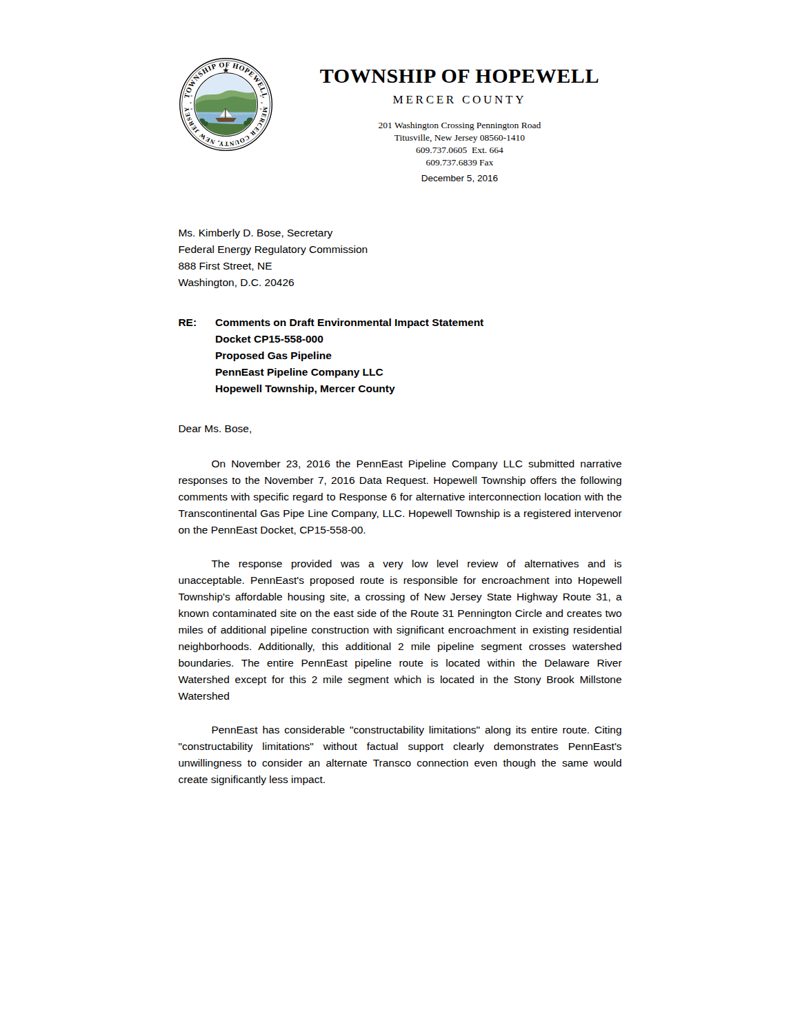TOWNSHIP OF HOPEWELL MERCER COUNTY, NEW JERSEY * * * * * *
TOWNSHIP OF HOPEWELL
MERCER COUNTY
201 Washington Crossing Pennington Road
Titusville, New Jersey 08560-1410
609.737.0605 Ext. 664
609.737.6839 Fax
December 5, 2016
Ms. Kimberly D. Bose, Secretary
Federal Energy Regulatory Commission
888 First Street, NE
Washington, D.C. 20426
RE:
Comments on Draft Environmental Impact Statement
Docket CP15-558-000
Proposed Gas Pipeline
PennEast Pipeline Company LLC
Hopewell Township, Mercer County
Dear Ms. Bose,
On November 23, 2016 the PennEast Pipeline Company LLC submitted narrative responses to the November 7, 2016 Data Request. Hopewell Township offers the following comments with specific regard to Response 6 for alternative interconnection location with the Transcontinental Gas Pipe Line Company, LLC. Hopewell Township is a registered intervenor on the PennEast Docket, CP15-558-00.
The response provided was a very low level review of alternatives and is unacceptable. PennEast's proposed route is responsible for encroachment into Hopewell Township's affordable housing site, a crossing of New Jersey State Highway Route 31, a known contaminated site on the east side of the Route 31 Pennington Circle and creates two miles of additional pipeline construction with significant encroachment in existing residential neighborhoods. Additionally, this additional 2 mile pipeline segment crosses watershed boundaries. The entire PennEast pipeline route is located within the Delaware River Watershed except for this 2 mile segment which is located in the Stony Brook Millstone Watershed
PennEast has considerable "constructability limitations" along its entire route. Citing "constructability limitations" without factual support clearly demonstrates PennEast's unwillingness to consider an alternate Transco connection even though the same would create significantly less impact.